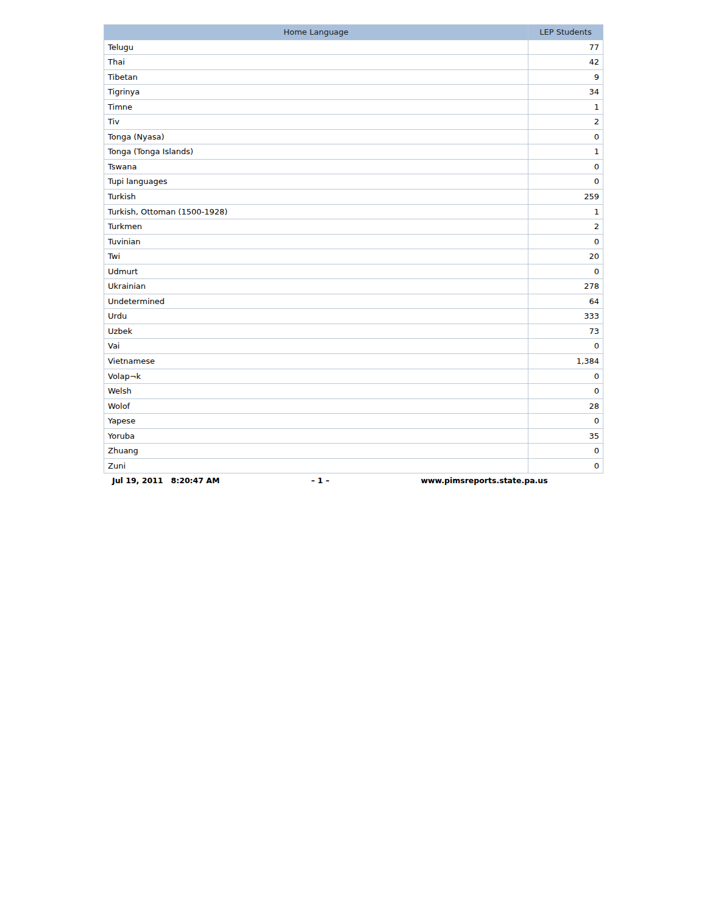| Home Language | LEP Students |
| --- | --- |
| Telugu | 77 |
| Thai | 42 |
| Tibetan | 9 |
| Tigrinya | 34 |
| Timne | 1 |
| Tiv | 2 |
| Tonga (Nyasa) | 0 |
| Tonga (Tonga Islands) | 1 |
| Tswana | 0 |
| Tupi languages | 0 |
| Turkish | 259 |
| Turkish, Ottoman (1500-1928) | 1 |
| Turkmen | 2 |
| Tuvinian | 0 |
| Twi | 20 |
| Udmurt | 0 |
| Ukrainian | 278 |
| Undetermined | 64 |
| Urdu | 333 |
| Uzbek | 73 |
| Vai | 0 |
| Vietnamese | 1,384 |
| Volap¬k | 0 |
| Welsh | 0 |
| Wolof | 28 |
| Yapese | 0 |
| Yoruba | 35 |
| Zhuang | 0 |
| Zuni | 0 |
Jul 19, 2011 8:20:47 AM – 1 – www.pimsreports.state.pa.us